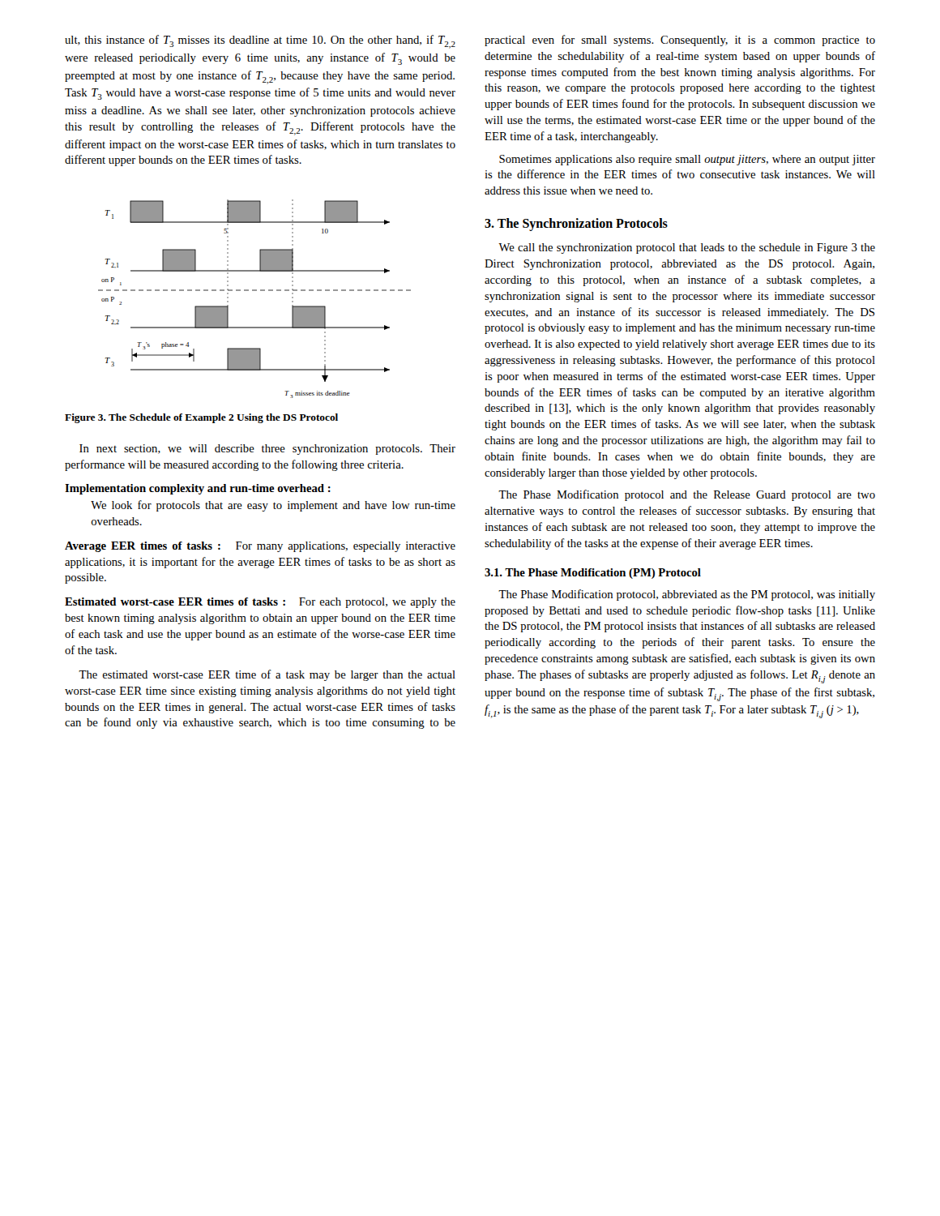ult, this instance of T 3 misses its deadline at time 10. On the other hand, if T 2,2 were released periodically every 6 time units, any instance of T 3 would be preempted at most by one instance of T 2,2, because they have the same period. Task T 3 would have a worst-case response time of 5 time units and would never miss a deadline. As we shall see later, other synchronization protocols achieve this result by controlling the releases of T 2,2. Different protocols have the different impact on the worst-case EER times of tasks, which in turn translates to different upper bounds on the EER times of tasks.
T 1 5 10 T 2,1 on P 1 on P 2 T 2,2 T 3 T 3 's phase = 4 T 3 misses its deadline
Figure 3. The Schedule of Example 2 Using the DS Protocol
In next section, we will describe three synchronization protocols. Their performance will be measured according to the following three criteria.
Implementation complexity and run-time overhead : We look for protocols that are easy to implement and have low run-time overheads.
Average EER times of tasks : For many applications, especially interactive applications, it is important for the average EER times of tasks to be as short as possible.
Estimated worst-case EER times of tasks : For each protocol, we apply the best known timing analysis algorithm to obtain an upper bound on the EER time of each task and use the upper bound as an estimate of the worse-case EER time of the task.
The estimated worst-case EER time of a task may be larger than the actual worst-case EER time since existing timing analysis algorithms do not yield tight bounds on the EER times in general. The actual worst-case EER times of tasks can be found only via exhaustive search, which is too time consuming to be practical even for small systems. Consequently, it is a common practice to determine the schedulability of a real-time system based on upper bounds of response times computed from the best known timing analysis algorithms. For this reason, we compare the protocols proposed here according to the tightest upper bounds of EER times found for the protocols. In subsequent discussion we will use the terms, the estimated worst-case EER time or the upper bound of the EER time of a task, interchangeably.
Sometimes applications also require small output jitters, where an output jitter is the difference in the EER times of two consecutive task instances. We will address this issue when we need to.
3. The Synchronization Protocols
We call the synchronization protocol that leads to the schedule in Figure 3 the Direct Synchronization protocol, abbreviated as the DS protocol. Again, according to this protocol, when an instance of a subtask completes, a synchronization signal is sent to the processor where its immediate successor executes, and an instance of its successor is released immediately. The DS protocol is obviously easy to implement and has the minimum necessary run-time overhead. It is also expected to yield relatively short average EER times due to its aggressiveness in releasing subtasks. However, the performance of this protocol is poor when measured in terms of the estimated worst-case EER times. Upper bounds of the EER times of tasks can be computed by an iterative algorithm described in [13], which is the only known algorithm that provides reasonably tight bounds on the EER times of tasks. As we will see later, when the subtask chains are long and the processor utilizations are high, the algorithm may fail to obtain finite bounds. In cases when we do obtain finite bounds, they are considerably larger than those yielded by other protocols.
The Phase Modification protocol and the Release Guard protocol are two alternative ways to control the releases of successor subtasks. By ensuring that instances of each subtask are not released too soon, they attempt to improve the schedulability of the tasks at the expense of their average EER times.
3.1. The Phase Modification (PM) Protocol
The Phase Modification protocol, abbreviated as the PM protocol, was initially proposed by Bettati and used to schedule periodic flow-shop tasks [11]. Unlike the DS protocol, the PM protocol insists that instances of all subtasks are released periodically according to the periods of their parent tasks. To ensure the precedence constraints among subtask are satisfied, each subtask is given its own phase. The phases of subtasks are properly adjusted as follows. Let Ri,j denote an upper bound on the response time of subtask Ti,j. The phase of the first subtask, fi,1, is the same as the phase of the parent task Ti. For a later subtask Ti,j (j > 1),